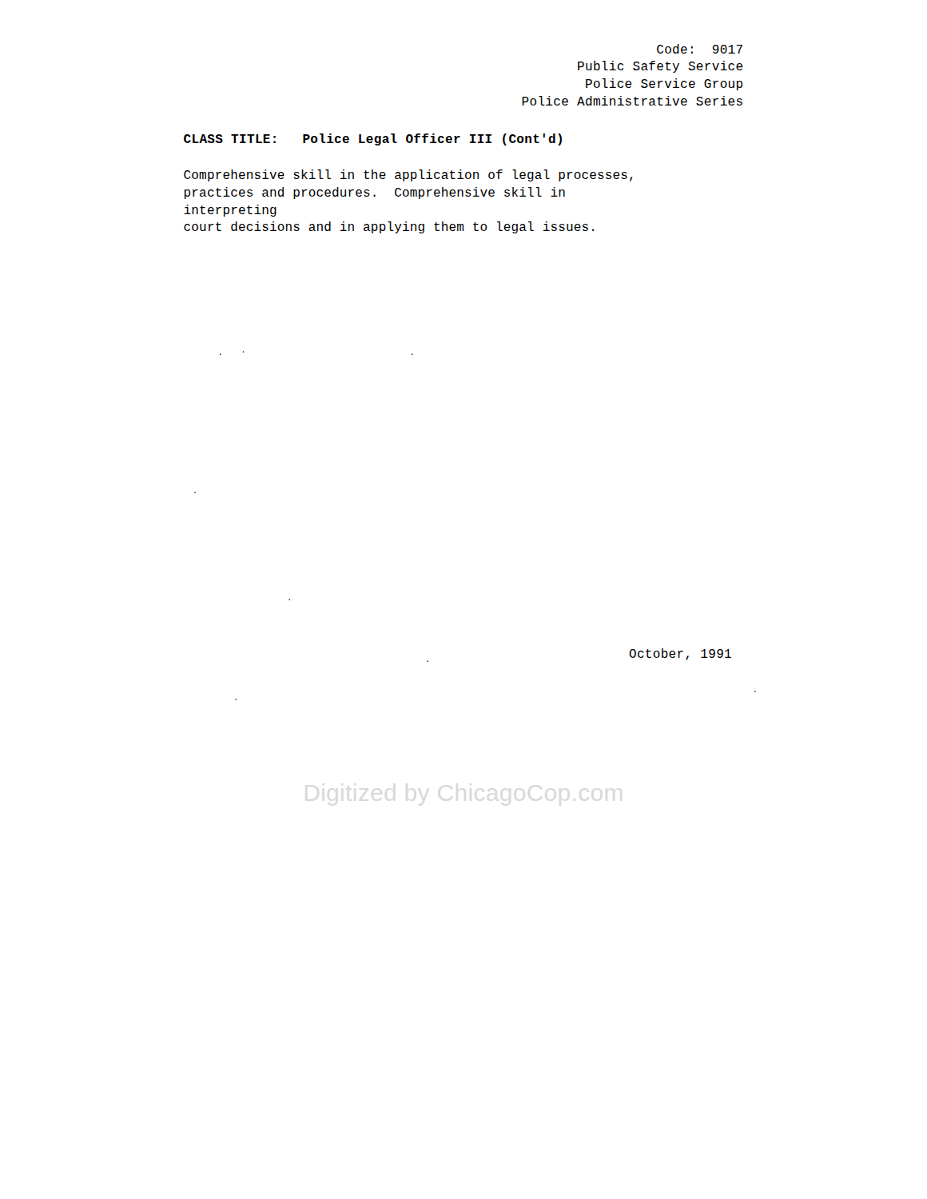Code: 9017
Public Safety Service
Police Service Group
Police Administrative Series
CLASS TITLE: Police Legal Officer III (Cont'd)
Comprehensive skill in the application of legal processes,
practices and procedures. Comprehensive skill in interpreting
court decisions and in applying them to legal issues.
. . . . . . . .
October, 1991
Digitized by ChicagoCop.com